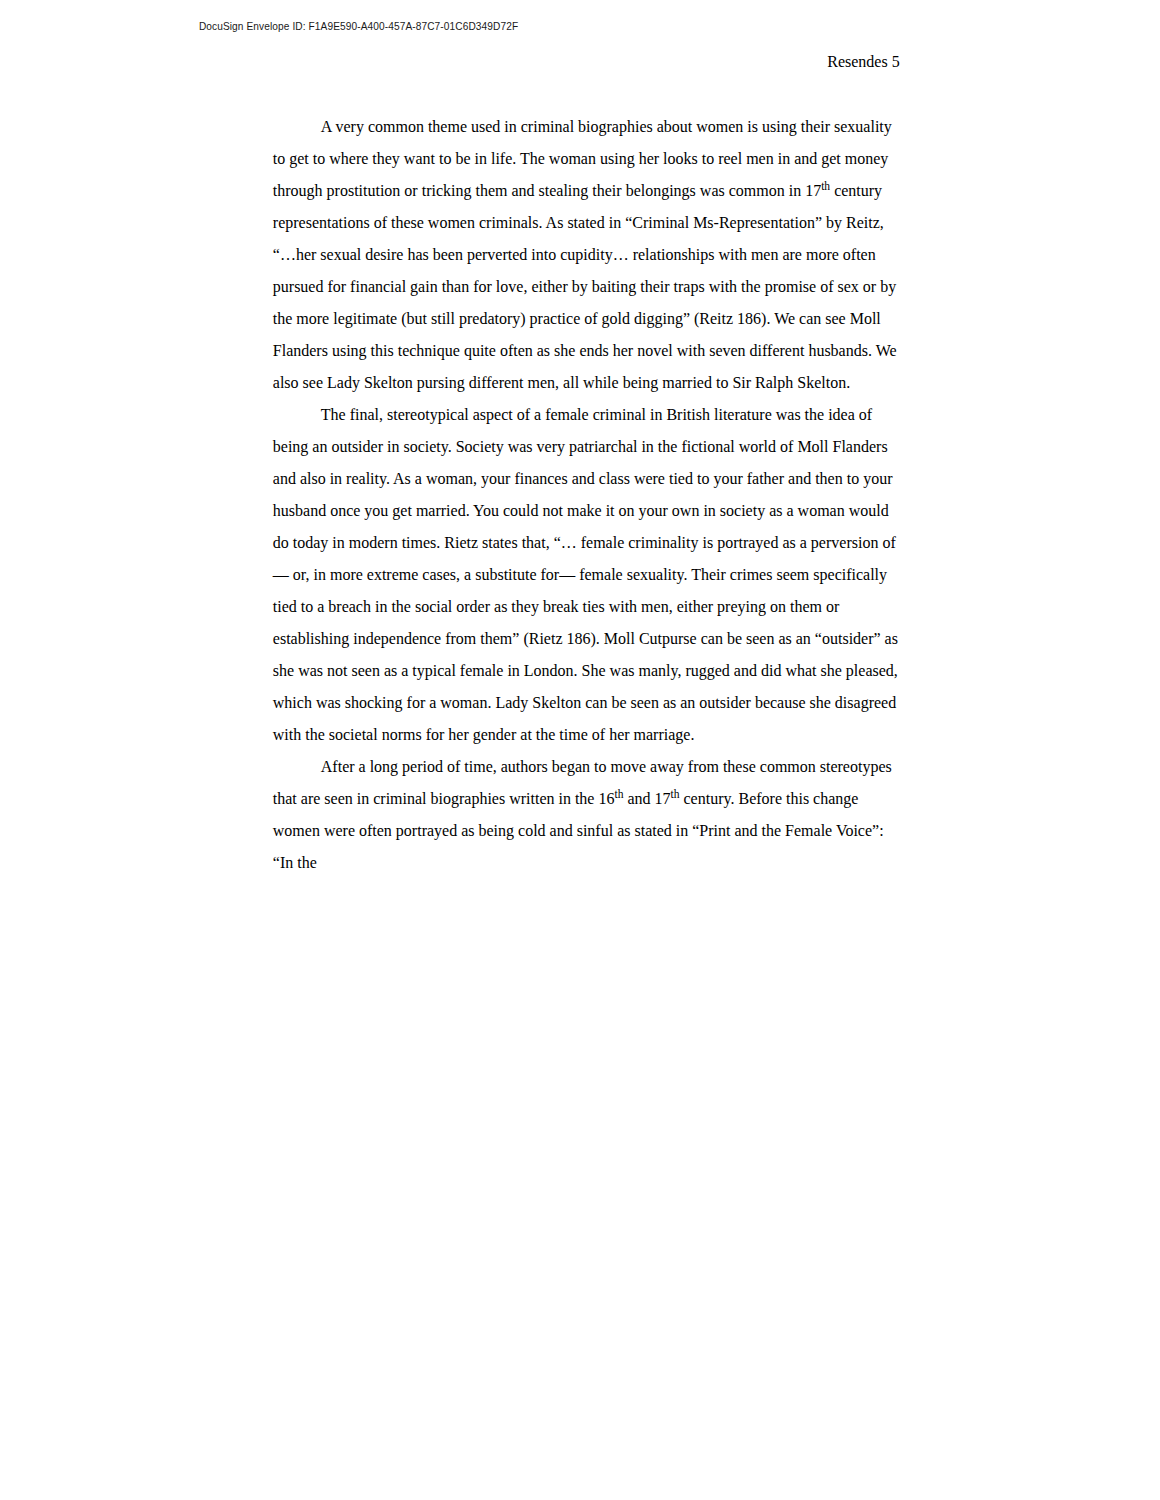DocuSign Envelope ID: F1A9E590-A400-457A-87C7-01C6D349D72F
Resendes 5
A very common theme used in criminal biographies about women is using their sexuality to get to where they want to be in life. The woman using her looks to reel men in and get money through prostitution or tricking them and stealing their belongings was common in 17th century representations of these women criminals. As stated in “Criminal Ms-Representation” by Reitz, “…her sexual desire has been perverted into cupidity… relationships with men are more often pursued for financial gain than for love, either by baiting their traps with the promise of sex or by the more legitimate (but still predatory) practice of gold digging” (Reitz 186). We can see Moll Flanders using this technique quite often as she ends her novel with seven different husbands. We also see Lady Skelton pursing different men, all while being married to Sir Ralph Skelton.
The final, stereotypical aspect of a female criminal in British literature was the idea of being an outsider in society. Society was very patriarchal in the fictional world of Moll Flanders and also in reality. As a woman, your finances and class were tied to your father and then to your husband once you get married. You could not make it on your own in society as a woman would do today in modern times. Rietz states that, “… female criminality is portrayed as a perversion of— or, in more extreme cases, a substitute for— female sexuality. Their crimes seem specifically tied to a breach in the social order as they break ties with men, either preying on them or establishing independence from them” (Rietz 186). Moll Cutpurse can be seen as an “outsider” as she was not seen as a typical female in London. She was manly, rugged and did what she pleased, which was shocking for a woman. Lady Skelton can be seen as an outsider because she disagreed with the societal norms for her gender at the time of her marriage.
After a long period of time, authors began to move away from these common stereotypes that are seen in criminal biographies written in the 16th and 17th century. Before this change women were often portrayed as being cold and sinful as stated in “Print and the Female Voice”: “In the